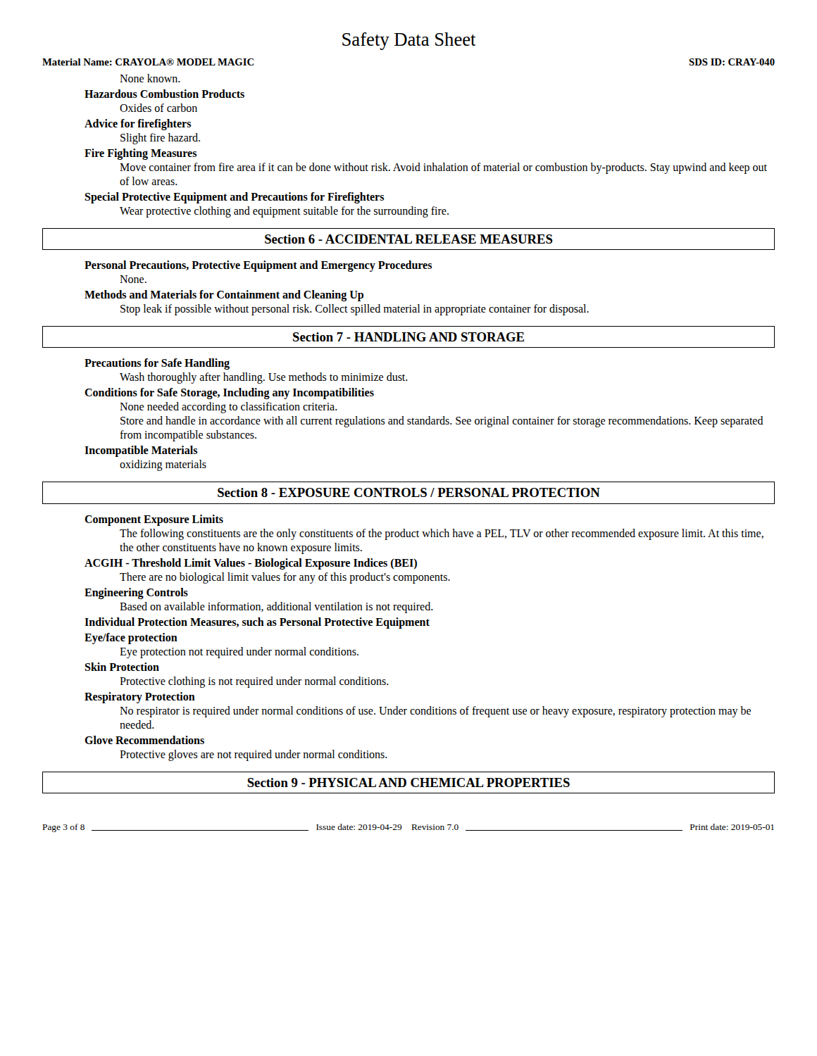Safety Data Sheet
Material Name: CRAYOLA® MODEL MAGIC SDS ID: CRAY-040
None known.
Hazardous Combustion Products
Oxides of carbon
Advice for firefighters
Slight fire hazard.
Fire Fighting Measures
Move container from fire area if it can be done without risk. Avoid inhalation of material or combustion by-products. Stay upwind and keep out of low areas.
Special Protective Equipment and Precautions for Firefighters
Wear protective clothing and equipment suitable for the surrounding fire.
Section 6 - ACCIDENTAL RELEASE MEASURES
Personal Precautions, Protective Equipment and Emergency Procedures
None.
Methods and Materials for Containment and Cleaning Up
Stop leak if possible without personal risk. Collect spilled material in appropriate container for disposal.
Section 7 - HANDLING AND STORAGE
Precautions for Safe Handling
Wash thoroughly after handling. Use methods to minimize dust.
Conditions for Safe Storage, Including any Incompatibilities
None needed according to classification criteria.
Store and handle in accordance with all current regulations and standards. See original container for storage recommendations. Keep separated from incompatible substances.
Incompatible Materials
oxidizing materials
Section 8 - EXPOSURE CONTROLS / PERSONAL PROTECTION
Component Exposure Limits
The following constituents are the only constituents of the product which have a PEL, TLV or other recommended exposure limit. At this time, the other constituents have no known exposure limits.
ACGIH - Threshold Limit Values - Biological Exposure Indices (BEI)
There are no biological limit values for any of this product's components.
Engineering Controls
Based on available information, additional ventilation is not required.
Individual Protection Measures, such as Personal Protective Equipment
Eye/face protection
Eye protection not required under normal conditions.
Skin Protection
Protective clothing is not required under normal conditions.
Respiratory Protection
No respirator is required under normal conditions of use. Under conditions of frequent use or heavy exposure, respiratory protection may be needed.
Glove Recommendations
Protective gloves are not required under normal conditions.
Section 9 - PHYSICAL AND CHEMICAL PROPERTIES
Page 3 of 8 Issue date: 2019-04-29 Revision 7.0 Print date: 2019-05-01